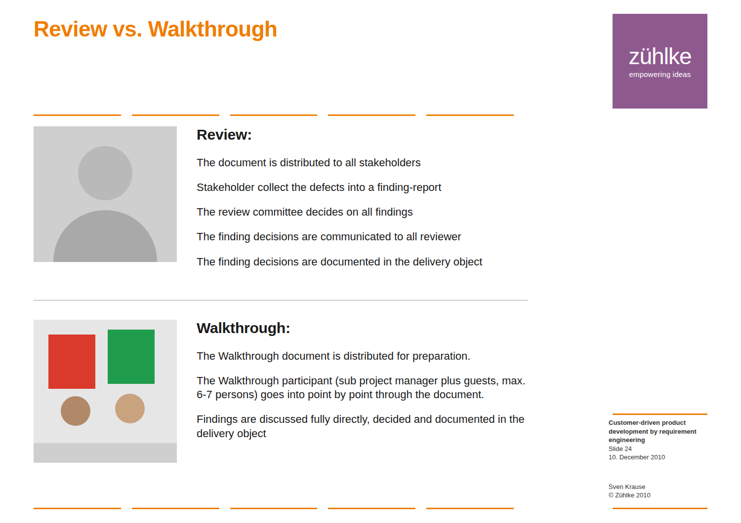Review vs. Walkthrough
zühlke
empowering ideas
Review:
The document is distributed to all stakeholders
Stakeholder collect the defects into a finding-report
The review committee decides on all findings
The finding decisions are communicated to all reviewer
The finding decisions are documented in the delivery object
Walkthrough:
The Walkthrough document is distributed for preparation.
The Walkthrough participant (sub project manager plus guests, max. 6-7 persons) goes into point by point through the document.
Findings are discussed fully directly, decided and documented in the delivery object
Customer-driven product development by requirement engineering
Slide 24
10. December 2010
Sven Krause
© Zühlke 2010